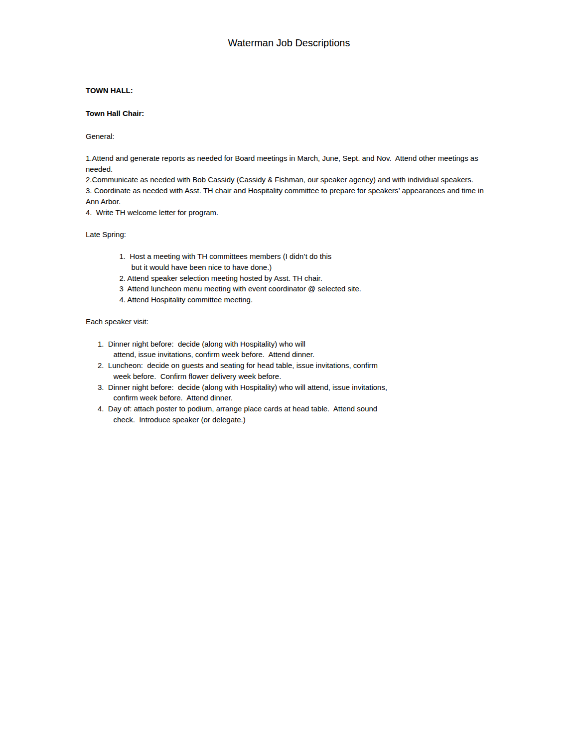Waterman Job Descriptions
TOWN HALL:
Town Hall Chair:
General:
1.Attend and generate reports as needed for Board meetings in March, June, Sept. and Nov. Attend other meetings as needed.
2.Communicate as needed with Bob Cassidy (Cassidy & Fishman, our speaker agency) and with individual speakers.
3. Coordinate as needed with Asst. TH chair and Hospitality committee to prepare for speakers’ appearances and time in Ann Arbor.
4. Write TH welcome letter for program.
Late Spring:
1. Host a meeting with TH committees members (I didn’t do this
but it would have been nice to have done.)
2. Attend speaker selection meeting hosted by Asst. TH chair.
3 Attend luncheon menu meeting with event coordinator @ selected site.
4. Attend Hospitality committee meeting.
Each speaker visit:
1. Dinner night before: decide (along with Hospitality) who will
attend, issue invitations, confirm week before. Attend dinner.
2. Luncheon: decide on guests and seating for head table, issue invitations, confirm
week before. Confirm flower delivery week before.
3. Dinner night before: decide (along with Hospitality) who will attend, issue invitations,
confirm week before. Attend dinner.
4. Day of: attach poster to podium, arrange place cards at head table. Attend sound
check. Introduce speaker (or delegate.)